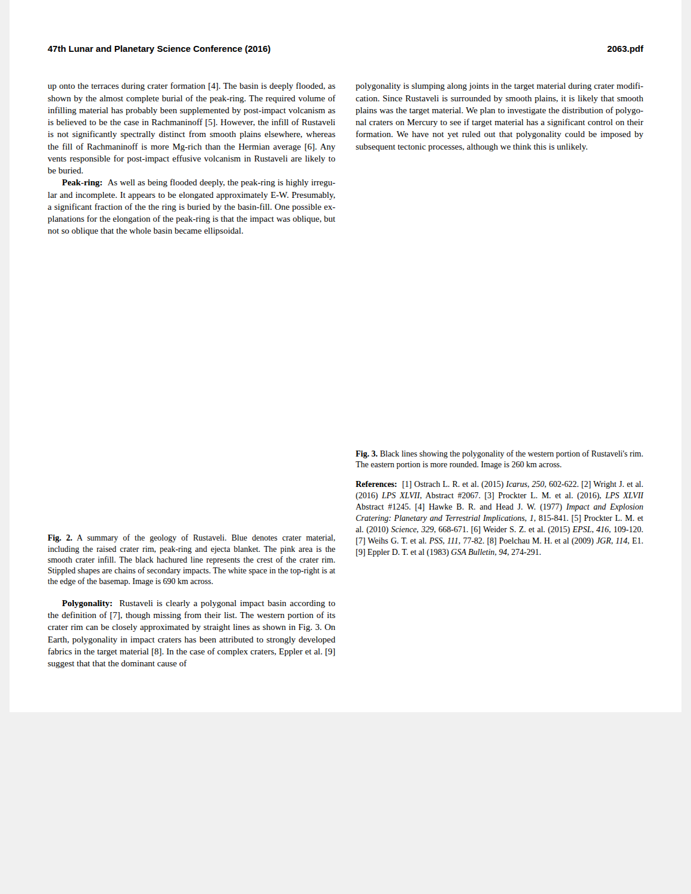47th Lunar and Planetary Science Conference (2016) 2063.pdf
up onto the terraces during crater formation [4]. The basin is deeply flooded, as shown by the almost complete burial of the peak-ring. The required volume of infilling material has probably been supplemented by post-impact volcanism as is believed to be the case in Rachmaninoff [5]. However, the infill of Rustaveli is not significantly spectrally distinct from smooth plains elsewhere, whereas the fill of Rachmaninoff is more Mg-rich than the Hermian average [6]. Any vents responsible for post-impact effusive volcanism in Rustaveli are likely to be buried.
Peak-ring: As well as being flooded deeply, the peak-ring is highly irregular and incomplete. It appears to be elongated approximately E-W. Presumably, a significant fraction of the the ring is buried by the basin-fill. One possible explanations for the elongation of the peak-ring is that the impact was oblique, but not so oblique that the whole basin became ellipsoidal.
Fig. 2. A summary of the geology of Rustaveli. Blue denotes crater material, including the raised crater rim, peak-ring and ejecta blanket. The pink area is the smooth crater infill. The black hachured line represents the crest of the crater rim. Stippled shapes are chains of secondary impacts. The white space in the top-right is at the edge of the basemap. Image is 690 km across.
Polygonality: Rustaveli is clearly a polygonal impact basin according to the definition of [7], though missing from their list. The western portion of its crater rim can be closely approximated by straight lines as shown in Fig. 3. On Earth, polygonality in impact craters has been attributed to strongly developed fabrics in the target material [8]. In the case of complex craters, Eppler et al. [9] suggest that that the dominant cause of
polygonality is slumping along joints in the target material during crater modification. Since Rustaveli is surrounded by smooth plains, it is likely that smooth plains was the target material. We plan to investigate the distribution of polygonal craters on Mercury to see if target material has a significant control on their formation. We have not yet ruled out that polygonality could be imposed by subsequent tectonic processes, although we think this is unlikely.
Fig. 3. Black lines showing the polygonality of the western portion of Rustaveli's rim. The eastern portion is more rounded. Image is 260 km across.
References: [1] Ostrach L. R. et al. (2015) Icarus, 250, 602-622. [2] Wright J. et al. (2016) LPS XLVII, Abstract #2067. [3] Prockter L. M. et al. (2016), LPS XLVII Abstract #1245. [4] Hawke B. R. and Head J. W. (1977) Impact and Explosion Cratering: Planetary and Terrestrial Implications, 1, 815-841. [5] Prockter L. M. et al. (2010) Science, 329, 668-671. [6] Weider S. Z. et al. (2015) EPSL, 416, 109-120. [7] Weihs G. T. et al. PSS, 111, 77-82. [8] Poelchau M. H. et al (2009) JGR, 114, E1. [9] Eppler D. T. et al (1983) GSA Bulletin, 94, 274-291.